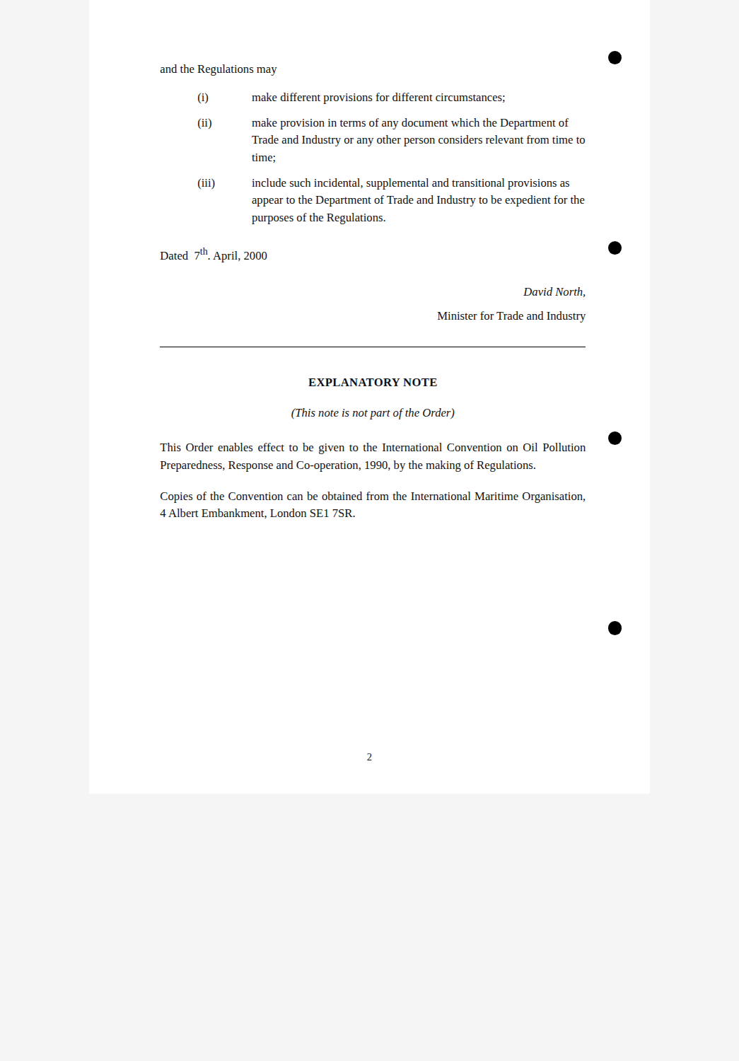and the Regulations may
(i) make different provisions for different circumstances;
(ii) make provision in terms of any document which the Department of Trade and Industry or any other person considers relevant from time to time;
(iii) include such incidental, supplemental and transitional provisions as appear to the Department of Trade and Industry to be expedient for the purposes of the Regulations.
Dated 7th. April, 2000
David North,
Minister for Trade and Industry
EXPLANATORY NOTE
(This note is not part of the Order)
This Order enables effect to be given to the International Convention on Oil Pollution Preparedness, Response and Co-operation, 1990, by the making of Regulations.
Copies of the Convention can be obtained from the International Maritime Organisation, 4 Albert Embankment, London SE1 7SR.
2